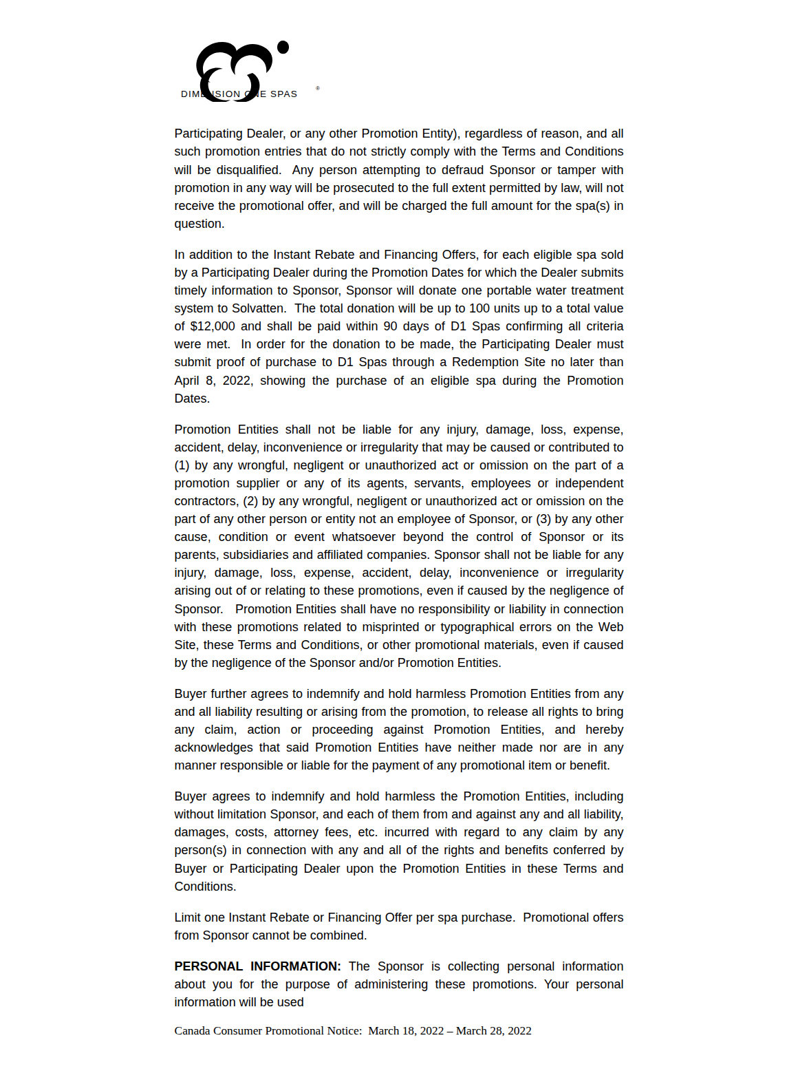DIMENSION ONE SPAS ®
Participating Dealer, or any other Promotion Entity), regardless of reason, and all such promotion entries that do not strictly comply with the Terms and Conditions will be disqualified. Any person attempting to defraud Sponsor or tamper with promotion in any way will be prosecuted to the full extent permitted by law, will not receive the promotional offer, and will be charged the full amount for the spa(s) in question.
In addition to the Instant Rebate and Financing Offers, for each eligible spa sold by a Participating Dealer during the Promotion Dates for which the Dealer submits timely information to Sponsor, Sponsor will donate one portable water treatment system to Solvatten. The total donation will be up to 100 units up to a total value of $12,000 and shall be paid within 90 days of D1 Spas confirming all criteria were met. In order for the donation to be made, the Participating Dealer must submit proof of purchase to D1 Spas through a Redemption Site no later than April 8, 2022, showing the purchase of an eligible spa during the Promotion Dates.
Promotion Entities shall not be liable for any injury, damage, loss, expense, accident, delay, inconvenience or irregularity that may be caused or contributed to (1) by any wrongful, negligent or unauthorized act or omission on the part of a promotion supplier or any of its agents, servants, employees or independent contractors, (2) by any wrongful, negligent or unauthorized act or omission on the part of any other person or entity not an employee of Sponsor, or (3) by any other cause, condition or event whatsoever beyond the control of Sponsor or its parents, subsidiaries and affiliated companies. Sponsor shall not be liable for any injury, damage, loss, expense, accident, delay, inconvenience or irregularity arising out of or relating to these promotions, even if caused by the negligence of Sponsor. Promotion Entities shall have no responsibility or liability in connection with these promotions related to misprinted or typographical errors on the Web Site, these Terms and Conditions, or other promotional materials, even if caused by the negligence of the Sponsor and/or Promotion Entities.
Buyer further agrees to indemnify and hold harmless Promotion Entities from any and all liability resulting or arising from the promotion, to release all rights to bring any claim, action or proceeding against Promotion Entities, and hereby acknowledges that said Promotion Entities have neither made nor are in any manner responsible or liable for the payment of any promotional item or benefit.
Buyer agrees to indemnify and hold harmless the Promotion Entities, including without limitation Sponsor, and each of them from and against any and all liability, damages, costs, attorney fees, etc. incurred with regard to any claim by any person(s) in connection with any and all of the rights and benefits conferred by Buyer or Participating Dealer upon the Promotion Entities in these Terms and Conditions.
Limit one Instant Rebate or Financing Offer per spa purchase. Promotional offers from Sponsor cannot be combined.
PERSONAL INFORMATION: The Sponsor is collecting personal information about you for the purpose of administering these promotions. Your personal information will be used
Canada Consumer Promotional Notice: March 18, 2022 – March 28, 2022